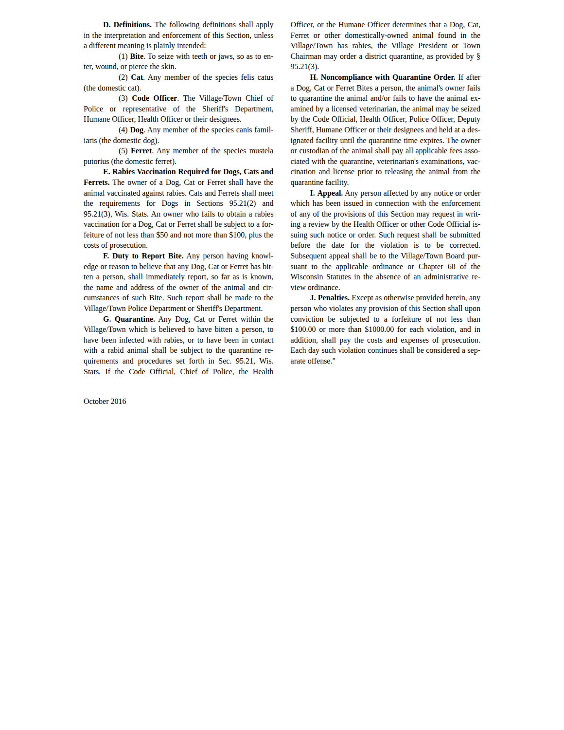D. Definitions. The following definitions shall apply in the interpretation and enforcement of this Section, unless a different meaning is plainly intended:
(1) Bite. To seize with teeth or jaws, so as to enter, wound, or pierce the skin.
(2) Cat. Any member of the species felis catus (the domestic cat).
(3) Code Officer. The Village/Town Chief of Police or representative of the Sheriff's Department, Humane Officer, Health Officer or their designees.
(4) Dog. Any member of the species canis familiaris (the domestic dog).
(5) Ferret. Any member of the species mustela putorius (the domestic ferret).
E. Rabies Vaccination Required for Dogs, Cats and Ferrets. The owner of a Dog, Cat or Ferret shall have the animal vaccinated against rabies. Cats and Ferrets shall meet the requirements for Dogs in Sections 95.21(2) and 95.21(3), Wis. Stats. An owner who fails to obtain a rabies vaccination for a Dog, Cat or Ferret shall be subject to a forfeiture of not less than $50 and not more than $100, plus the costs of prosecution.
F. Duty to Report Bite. Any person having knowledge or reason to believe that any Dog, Cat or Ferret has bitten a person, shall immediately report, so far as is known, the name and address of the owner of the animal and circumstances of such Bite. Such report shall be made to the Village/Town Police Department or Sheriff's Department.
G. Quarantine. Any Dog, Cat or Ferret within the Village/Town which is believed to have bitten a person, to have been infected with rabies, or to have been in contact with a rabid animal shall be subject to the quarantine requirements and procedures set forth in Sec. 95.21, Wis. Stats. If the Code Official, Chief of Police, the Health Officer, or the Humane Officer determines that a Dog, Cat, Ferret or other domestically-owned animal found in the Village/Town has rabies, the Village President or Town Chairman may order a district quarantine, as provided by § 95.21(3).
H. Noncompliance with Quarantine Order. If after a Dog, Cat or Ferret Bites a person, the animal's owner fails to quarantine the animal and/or fails to have the animal examined by a licensed veterinarian, the animal may be seized by the Code Official, Health Officer, Police Officer, Deputy Sheriff, Humane Officer or their designees and held at a designated facility until the quarantine time expires. The owner or custodian of the animal shall pay all applicable fees associated with the quarantine, veterinarian's examinations, vaccination and license prior to releasing the animal from the quarantine facility.
I. Appeal. Any person affected by any notice or order which has been issued in connection with the enforcement of any of the provisions of this Section may request in writing a review by the Health Officer or other Code Official issuing such notice or order. Such request shall be submitted before the date for the violation is to be corrected. Subsequent appeal shall be to the Village/Town Board pursuant to the applicable ordinance or Chapter 68 of the Wisconsin Statutes in the absence of an administrative review ordinance.
J. Penalties. Except as otherwise provided herein, any person who violates any provision of this Section shall upon conviction be subjected to a forfeiture of not less than $100.00 or more than $1000.00 for each violation, and in addition, shall pay the costs and expenses of prosecution. Each day such violation continues shall be considered a separate offense."
October 2016